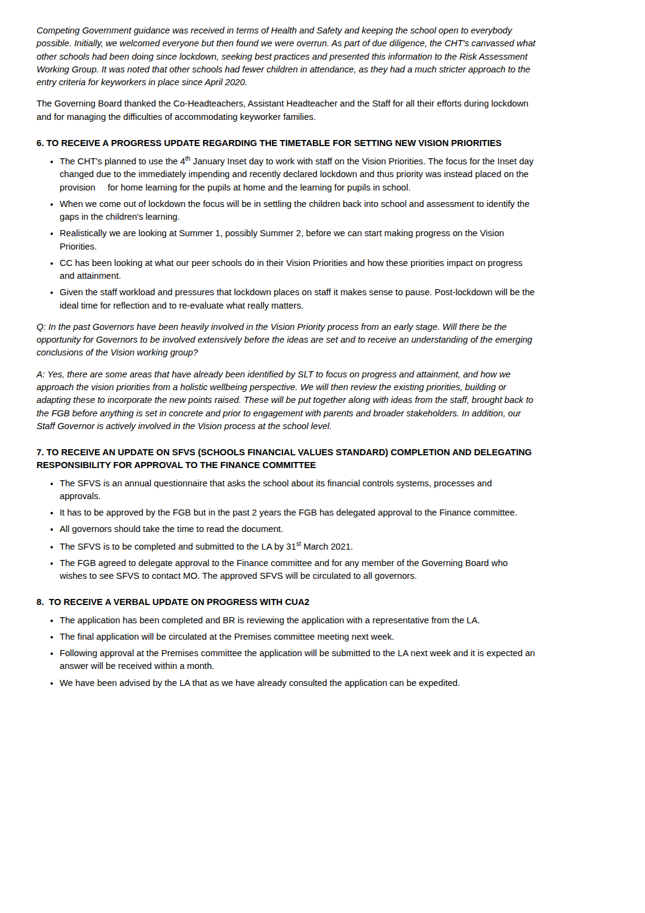Competing Government guidance was received in terms of Health and Safety and keeping the school open to everybody possible. Initially, we welcomed everyone but then found we were overrun. As part of due diligence, the CHT's canvassed what other schools had been doing since lockdown, seeking best practices and presented this information to the Risk Assessment Working Group. It was noted that other schools had fewer children in attendance, as they had a much stricter approach to the entry criteria for keyworkers in place since April 2020.
The Governing Board thanked the Co-Headteachers, Assistant Headteacher and the Staff for all their efforts during lockdown and for managing the difficulties of accommodating keyworker families.
6. To receive a progress update regarding the timetable for setting new vision priorities
The CHT's planned to use the 4th January Inset day to work with staff on the Vision Priorities. The focus for the Inset day changed due to the immediately impending and recently declared lockdown and thus priority was instead placed on the provision for home learning for the pupils at home and the learning for pupils in school.
When we come out of lockdown the focus will be in settling the children back into school and assessment to identify the gaps in the children's learning.
Realistically we are looking at Summer 1, possibly Summer 2, before we can start making progress on the Vision Priorities.
CC has been looking at what our peer schools do in their Vision Priorities and how these priorities impact on progress and attainment.
Given the staff workload and pressures that lockdown places on staff it makes sense to pause. Post-lockdown will be the ideal time for reflection and to re-evaluate what really matters.
Q: In the past Governors have been heavily involved in the Vision Priority process from an early stage. Will there be the opportunity for Governors to be involved extensively before the ideas are set and to receive an understanding of the emerging conclusions of the Vision working group?
A: Yes, there are some areas that have already been identified by SLT to focus on progress and attainment, and how we approach the vision priorities from a holistic wellbeing perspective. We will then review the existing priorities, building or adapting these to incorporate the new points raised. These will be put together along with ideas from the staff, brought back to the FGB before anything is set in concrete and prior to engagement with parents and broader stakeholders. In addition, our Staff Governor is actively involved in the Vision process at the school level.
7. To receive an update on SFVS (Schools Financial Values Standard) completion and delegating responsibility for approval to the Finance Committee
The SFVS is an annual questionnaire that asks the school about its financial controls systems, processes and approvals.
It has to be approved by the FGB but in the past 2 years the FGB has delegated approval to the Finance committee.
All governors should take the time to read the document.
The SFVS is to be completed and submitted to the LA by 31st March 2021.
The FGB agreed to delegate approval to the Finance committee and for any member of the Governing Board who wishes to see SFVS to contact MO. The approved SFVS will be circulated to all governors.
8. To receive a verbal update on progress with CUA2
The application has been completed and BR is reviewing the application with a representative from the LA.
The final application will be circulated at the Premises committee meeting next week.
Following approval at the Premises committee the application will be submitted to the LA next week and it is expected an answer will be received within a month.
We have been advised by the LA that as we have already consulted the application can be expedited.